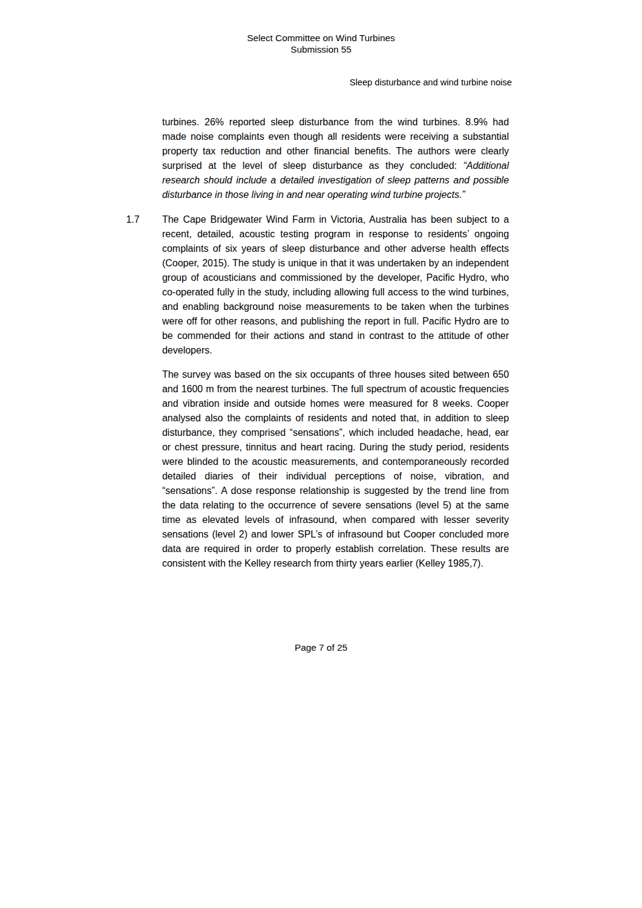Select Committee on Wind Turbines Submission 55
Sleep disturbance and wind turbine noise
turbines. 26% reported sleep disturbance from the wind turbines. 8.9% had made noise complaints even though all residents were receiving a substantial property tax reduction and other financial benefits. The authors were clearly surprised at the level of sleep disturbance as they concluded: “Additional research should include a detailed investigation of sleep patterns and possible disturbance in those living in and near operating wind turbine projects.”
1.7
The Cape Bridgewater Wind Farm in Victoria, Australia has been subject to a recent, detailed, acoustic testing program in response to residents’ ongoing complaints of six years of sleep disturbance and other adverse health effects (Cooper, 2015). The study is unique in that it was undertaken by an independent group of acousticians and commissioned by the developer, Pacific Hydro, who co-operated fully in the study, including allowing full access to the wind turbines, and enabling background noise measurements to be taken when the turbines were off for other reasons, and publishing the report in full. Pacific Hydro are to be commended for their actions and stand in contrast to the attitude of other developers.
The survey was based on the six occupants of three houses sited between 650 and 1600 m from the nearest turbines. The full spectrum of acoustic frequencies and vibration inside and outside homes were measured for 8 weeks. Cooper analysed also the complaints of residents and noted that, in addition to sleep disturbance, they comprised “sensations”, which included headache, head, ear or chest pressure, tinnitus and heart racing. During the study period, residents were blinded to the acoustic measurements, and contemporaneously recorded detailed diaries of their individual perceptions of noise, vibration, and “sensations”. A dose response relationship is suggested by the trend line from the data relating to the occurrence of severe sensations (level 5) at the same time as elevated levels of infrasound, when compared with lesser severity sensations (level 2) and lower SPL’s of infrasound but Cooper concluded more data are required in order to properly establish correlation. These results are consistent with the Kelley research from thirty years earlier (Kelley 1985,7).
Page 7 of 25